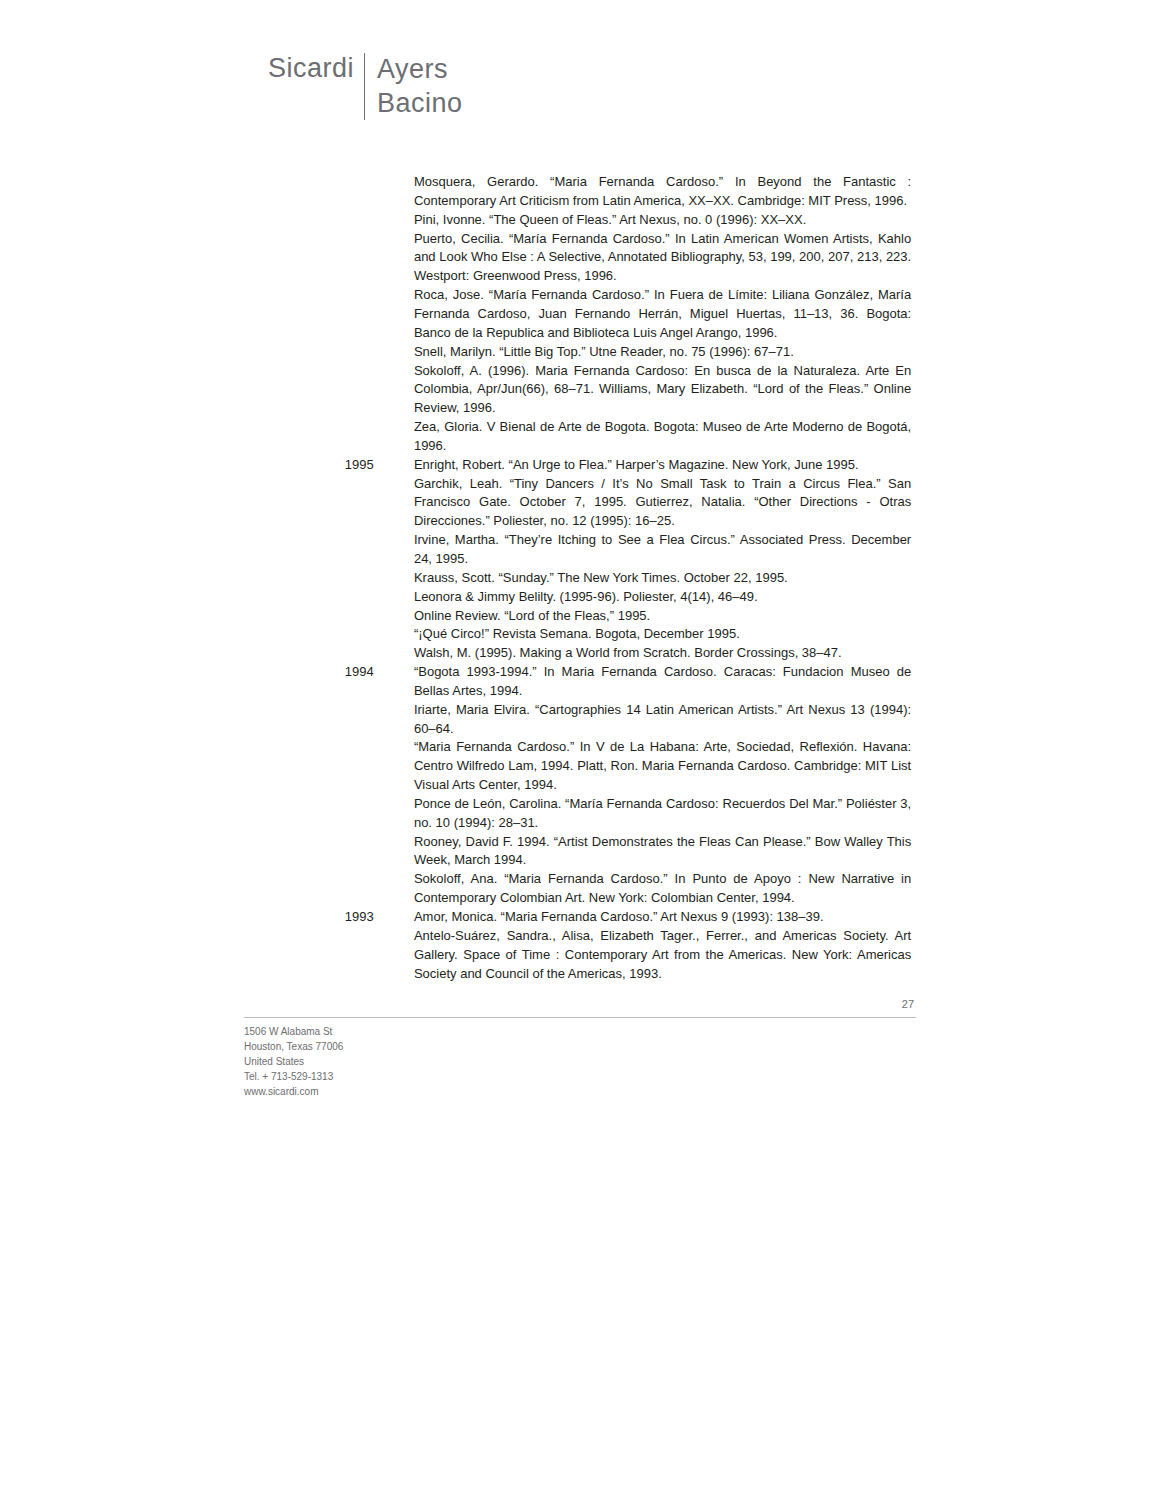Sicardi
Ayers
Bacino
Mosquera, Gerardo. “Maria Fernanda Cardoso.” In Beyond the Fantastic : Contemporary Art Criticism from Latin America, XX–XX. Cambridge: MIT Press, 1996.
Pini, Ivonne. “The Queen of Fleas.” Art Nexus, no. 0 (1996): XX–XX.
Puerto, Cecilia. “María Fernanda Cardoso.” In Latin American Women Artists, Kahlo and Look Who Else : A Selective, Annotated Bibliography, 53, 199, 200, 207, 213, 223. Westport: Greenwood Press, 1996.
Roca, Jose. “María Fernanda Cardoso.” In Fuera de Límite: Liliana González, María Fernanda Cardoso, Juan Fernando Herrán, Miguel Huertas, 11–13, 36. Bogota: Banco de la Republica and Biblioteca Luis Angel Arango, 1996.
Snell, Marilyn. “Little Big Top.” Utne Reader, no. 75 (1996): 67–71.
Sokoloff, A. (1996). Maria Fernanda Cardoso: En busca de la Naturaleza. Arte En Colombia, Apr/Jun(66), 68–71. Williams, Mary Elizabeth. “Lord of the Fleas.” Online Review, 1996.
Zea, Gloria. V Bienal de Arte de Bogota. Bogota: Museo de Arte Moderno de Bogotá, 1996.
1995
Enright, Robert. “An Urge to Flea.” Harper’s Magazine. New York, June 1995.
Garchik, Leah. “Tiny Dancers / It’s No Small Task to Train a Circus Flea.” San Francisco Gate. October 7, 1995. Gutierrez, Natalia. “Other Directions - Otras Direcciones.” Poliester, no. 12 (1995): 16–25.
Irvine, Martha. “They’re Itching to See a Flea Circus.” Associated Press. December 24, 1995.
Krauss, Scott. “Sunday.” The New York Times. October 22, 1995.
Leonora & Jimmy Belilty. (1995-96). Poliester, 4(14), 46–49.
Online Review. “Lord of the Fleas,” 1995.
“¡Qué Circo!” Revista Semana. Bogota, December 1995.
Walsh, M. (1995). Making a World from Scratch. Border Crossings, 38–47.
1994
“Bogota 1993-1994.” In Maria Fernanda Cardoso. Caracas: Fundacion Museo de Bellas Artes, 1994.
Iriarte, Maria Elvira. “Cartographies 14 Latin American Artists.” Art Nexus 13 (1994): 60–64.
“Maria Fernanda Cardoso.” In V de La Habana: Arte, Sociedad, Reflexión. Havana: Centro Wilfredo Lam, 1994. Platt, Ron. Maria Fernanda Cardoso. Cambridge: MIT List Visual Arts Center, 1994.
Ponce de León, Carolina. “María Fernanda Cardoso: Recuerdos Del Mar.” Poliéster 3, no. 10 (1994): 28–31.
Rooney, David F. 1994. “Artist Demonstrates the Fleas Can Please.” Bow Walley This Week, March 1994.
Sokoloff, Ana. “Maria Fernanda Cardoso.” In Punto de Apoyo : New Narrative in Contemporary Colombian Art. New York: Colombian Center, 1994.
1993
Amor, Monica. “Maria Fernanda Cardoso.” Art Nexus 9 (1993): 138–39.
Antelo-Suárez, Sandra., Alisa, Elizabeth Tager., Ferrer., and Americas Society. Art Gallery. Space of Time : Contemporary Art from the Americas. New York: Americas Society and Council of the Americas, 1993.
27
1506 W Alabama St
Houston, Texas 77006
United States
Tel. + 713-529-1313
www.sicardi.com